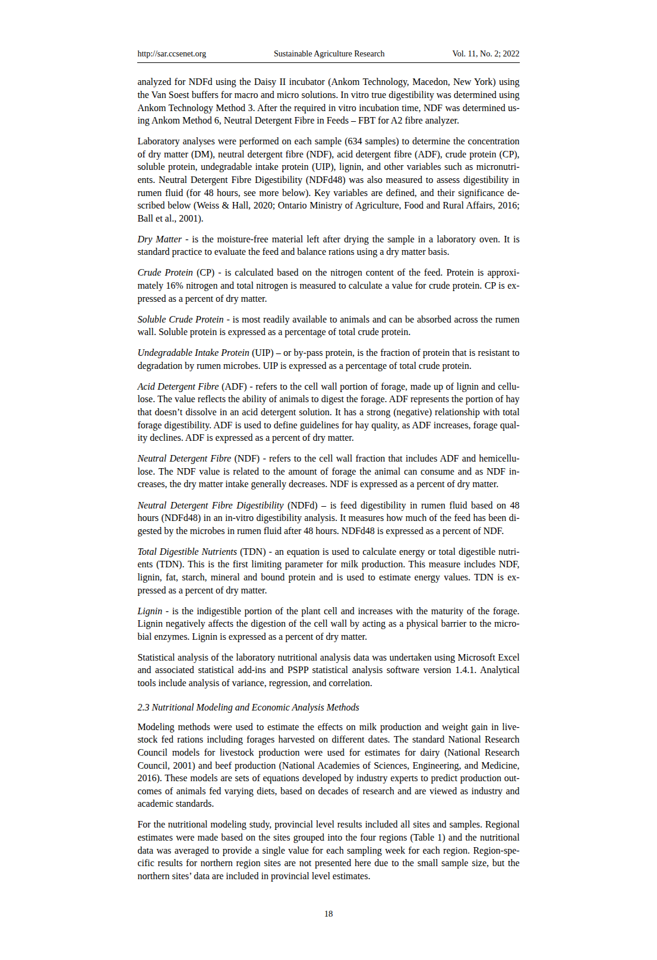http://sar.ccsenet.org
Sustainable Agriculture Research
Vol. 11, No. 2; 2022
analyzed for NDFd using the Daisy II incubator (Ankom Technology, Macedon, New York) using the Van Soest buffers for macro and micro solutions. In vitro true digestibility was determined using Ankom Technology Method 3. After the required in vitro incubation time, NDF was determined using Ankom Method 6, Neutral Detergent Fibre in Feeds – FBT for A2 fibre analyzer.
Laboratory analyses were performed on each sample (634 samples) to determine the concentration of dry matter (DM), neutral detergent fibre (NDF), acid detergent fibre (ADF), crude protein (CP), soluble protein, undegradable intake protein (UIP), lignin, and other variables such as micronutrients. Neutral Detergent Fibre Digestibility (NDFd48) was also measured to assess digestibility in rumen fluid (for 48 hours, see more below). Key variables are defined, and their significance described below (Weiss & Hall, 2020; Ontario Ministry of Agriculture, Food and Rural Affairs, 2016; Ball et al., 2001).
Dry Matter - is the moisture-free material left after drying the sample in a laboratory oven. It is standard practice to evaluate the feed and balance rations using a dry matter basis.
Crude Protein (CP) - is calculated based on the nitrogen content of the feed. Protein is approximately 16% nitrogen and total nitrogen is measured to calculate a value for crude protein. CP is expressed as a percent of dry matter.
Soluble Crude Protein - is most readily available to animals and can be absorbed across the rumen wall. Soluble protein is expressed as a percentage of total crude protein.
Undegradable Intake Protein (UIP) – or by-pass protein, is the fraction of protein that is resistant to degradation by rumen microbes. UIP is expressed as a percentage of total crude protein.
Acid Detergent Fibre (ADF) - refers to the cell wall portion of forage, made up of lignin and cellulose. The value reflects the ability of animals to digest the forage. ADF represents the portion of hay that doesn’t dissolve in an acid detergent solution. It has a strong (negative) relationship with total forage digestibility. ADF is used to define guidelines for hay quality, as ADF increases, forage quality declines. ADF is expressed as a percent of dry matter.
Neutral Detergent Fibre (NDF) - refers to the cell wall fraction that includes ADF and hemicellulose. The NDF value is related to the amount of forage the animal can consume and as NDF increases, the dry matter intake generally decreases. NDF is expressed as a percent of dry matter.
Neutral Detergent Fibre Digestibility (NDFd) – is feed digestibility in rumen fluid based on 48 hours (NDFd48) in an in-vitro digestibility analysis. It measures how much of the feed has been digested by the microbes in rumen fluid after 48 hours. NDFd48 is expressed as a percent of NDF.
Total Digestible Nutrients (TDN) - an equation is used to calculate energy or total digestible nutrients (TDN). This is the first limiting parameter for milk production. This measure includes NDF, lignin, fat, starch, mineral and bound protein and is used to estimate energy values. TDN is expressed as a percent of dry matter.
Lignin - is the indigestible portion of the plant cell and increases with the maturity of the forage. Lignin negatively affects the digestion of the cell wall by acting as a physical barrier to the microbial enzymes. Lignin is expressed as a percent of dry matter.
Statistical analysis of the laboratory nutritional analysis data was undertaken using Microsoft Excel and associated statistical add-ins and PSPP statistical analysis software version 1.4.1. Analytical tools include analysis of variance, regression, and correlation.
2.3 Nutritional Modeling and Economic Analysis Methods
Modeling methods were used to estimate the effects on milk production and weight gain in livestock fed rations including forages harvested on different dates. The standard National Research Council models for livestock production were used for estimates for dairy (National Research Council, 2001) and beef production (National Academies of Sciences, Engineering, and Medicine, 2016). These models are sets of equations developed by industry experts to predict production outcomes of animals fed varying diets, based on decades of research and are viewed as industry and academic standards.
For the nutritional modeling study, provincial level results included all sites and samples. Regional estimates were made based on the sites grouped into the four regions (Table 1) and the nutritional data was averaged to provide a single value for each sampling week for each region. Region-specific results for northern region sites are not presented here due to the small sample size, but the northern sites’ data are included in provincial level estimates.
18